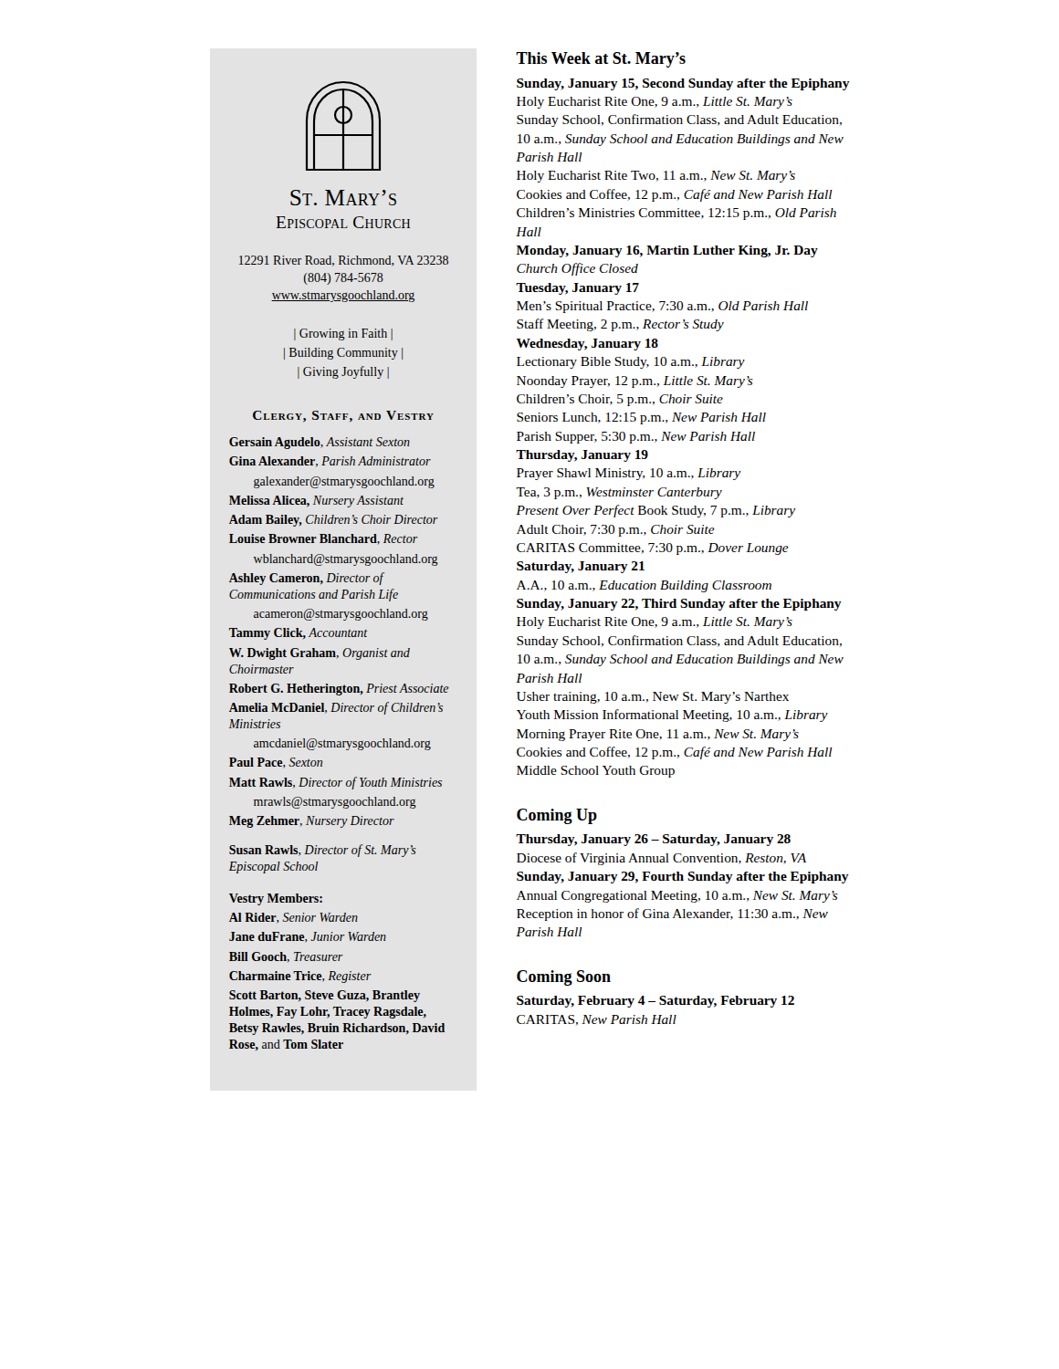St. Mary’s Episcopal Church
12291 River Road, Richmond, VA 23238
(804) 784-5678
www.stmarysgoochland.org
| Growing in Faith |
| Building Community |
| Giving Joyfully |
Clergy, Staff, and Vestry
Gersain Agudelo, Assistant Sexton
Gina Alexander, Parish Administrator
galexander@stmarysgoochland.org
Melissa Alicea, Nursery Assistant
Adam Bailey, Children’s Choir Director
Louise Browner Blanchard, Rector
wblanchard@stmarysgoochland.org
Ashley Cameron, Director of Communications and Parish Life
acameron@stmarysgoochland.org
Tammy Click, Accountant
W. Dwight Graham, Organist and Choirmaster
Robert G. Hetherington, Priest Associate
Amelia McDaniel, Director of Children’s Ministries
amcdaniel@stmarysgoochland.org
Paul Pace, Sexton
Matt Rawls, Director of Youth Ministries
mrawls@stmarysgoochland.org
Meg Zehmer, Nursery Director
Susan Rawls, Director of St. Mary’s Episcopal School
Vestry Members:
Al Rider, Senior Warden
Jane duFrane, Junior Warden
Bill Gooch, Treasurer
Charmaine Trice, Register
Scott Barton, Steve Guza, Brantley Holmes, Fay Lohr, Tracey Ragsdale, Betsy Rawles, Bruin Richardson, David Rose, and Tom Slater
This Week at St. Mary’s
Sunday, January 15, Second Sunday after the Epiphany
Holy Eucharist Rite One, 9 a.m., Little St. Mary’s
Sunday School, Confirmation Class, and Adult Education, 10 a.m., Sunday School and Education Buildings and New Parish Hall
Holy Eucharist Rite Two, 11 a.m., New St. Mary’s
Cookies and Coffee, 12 p.m., Café and New Parish Hall
Children’s Ministries Committee, 12:15 p.m., Old Parish Hall
Monday, January 16, Martin Luther King, Jr. Day
Church Office Closed
Tuesday, January 17
Men’s Spiritual Practice, 7:30 a.m., Old Parish Hall
Staff Meeting, 2 p.m., Rector’s Study
Wednesday, January 18
Lectionary Bible Study, 10 a.m., Library
Noonday Prayer, 12 p.m., Little St. Mary’s
Children’s Choir, 5 p.m., Choir Suite
Seniors Lunch, 12:15 p.m., New Parish Hall
Parish Supper, 5:30 p.m., New Parish Hall
Thursday, January 19
Prayer Shawl Ministry, 10 a.m., Library
Tea, 3 p.m., Westminster Canterbury
Present Over Perfect Book Study, 7 p.m., Library
Adult Choir, 7:30 p.m., Choir Suite
CARITAS Committee, 7:30 p.m., Dover Lounge
Saturday, January 21
A.A., 10 a.m., Education Building Classroom
Sunday, January 22, Third Sunday after the Epiphany
Holy Eucharist Rite One, 9 a.m., Little St. Mary’s
Sunday School, Confirmation Class, and Adult Education, 10 a.m., Sunday School and Education Buildings and New Parish Hall
Usher training, 10 a.m., New St. Mary’s Narthex
Youth Mission Informational Meeting, 10 a.m., Library
Morning Prayer Rite One, 11 a.m., New St. Mary’s
Cookies and Coffee, 12 p.m., Café and New Parish Hall
Middle School Youth Group
Coming Up
Thursday, January 26 – Saturday, January 28
Diocese of Virginia Annual Convention, Reston, VA
Sunday, January 29, Fourth Sunday after the Epiphany
Annual Congregational Meeting, 10 a.m., New St. Mary’s
Reception in honor of Gina Alexander, 11:30 a.m., New Parish Hall
Coming Soon
Saturday, February 4 – Saturday, February 12
CARITAS, New Parish Hall